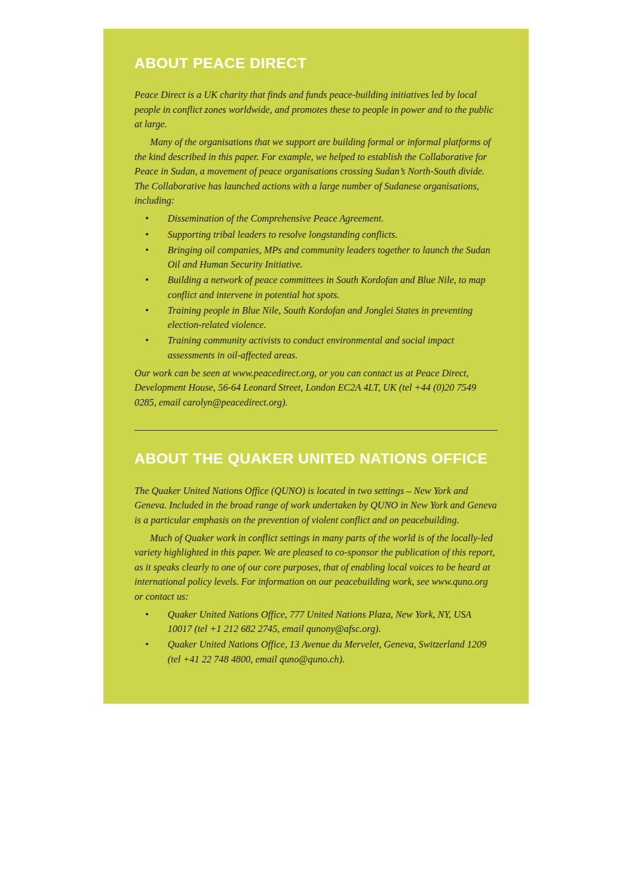About Peace Direct
Peace Direct is a UK charity that finds and funds peace-building initiatives led by local people in conflict zones worldwide, and promotes these to people in power and to the public at large.
Many of the organisations that we support are building formal or informal platforms of the kind described in this paper. For example, we helped to establish the Collaborative for Peace in Sudan, a movement of peace organisations crossing Sudan’s North-South divide. The Collaborative has launched actions with a large number of Sudanese organisations, including:
Dissemination of the Comprehensive Peace Agreement.
Supporting tribal leaders to resolve longstanding conflicts.
Bringing oil companies, MPs and community leaders together to launch the Sudan Oil and Human Security Initiative.
Building a network of peace committees in South Kordofan and Blue Nile, to map conflict and intervene in potential hot spots.
Training people in Blue Nile, South Kordofan and Jonglei States in preventing election-related violence.
Training community activists to conduct environmental and social impact assessments in oil-affected areas.
Our work can be seen at www.peacedirect.org, or you can contact us at Peace Direct, Development House, 56-64 Leonard Street, London EC2A 4LT, UK (tel +44 (0)20 7549 0285, email carolyn@peacedirect.org).
About the Quaker United Nations Office
The Quaker United Nations Office (QUNO) is located in two settings – New York and Geneva. Included in the broad range of work undertaken by QUNO in New York and Geneva is a particular emphasis on the prevention of violent conflict and on peacebuilding.
Much of Quaker work in conflict settings in many parts of the world is of the locally-led variety highlighted in this paper. We are pleased to co-sponsor the publication of this report, as it speaks clearly to one of our core purposes, that of enabling local voices to be heard at international policy levels. For information on our peacebuilding work, see www.quno.org or contact us:
Quaker United Nations Office, 777 United Nations Plaza, New York, NY, USA 10017 (tel +1 212 682 2745, email qunony@afsc.org).
Quaker United Nations Office, 13 Avenue du Mervelet, Geneva, Switzerland 1209 (tel +41 22 748 4800, email quno@quno.ch).